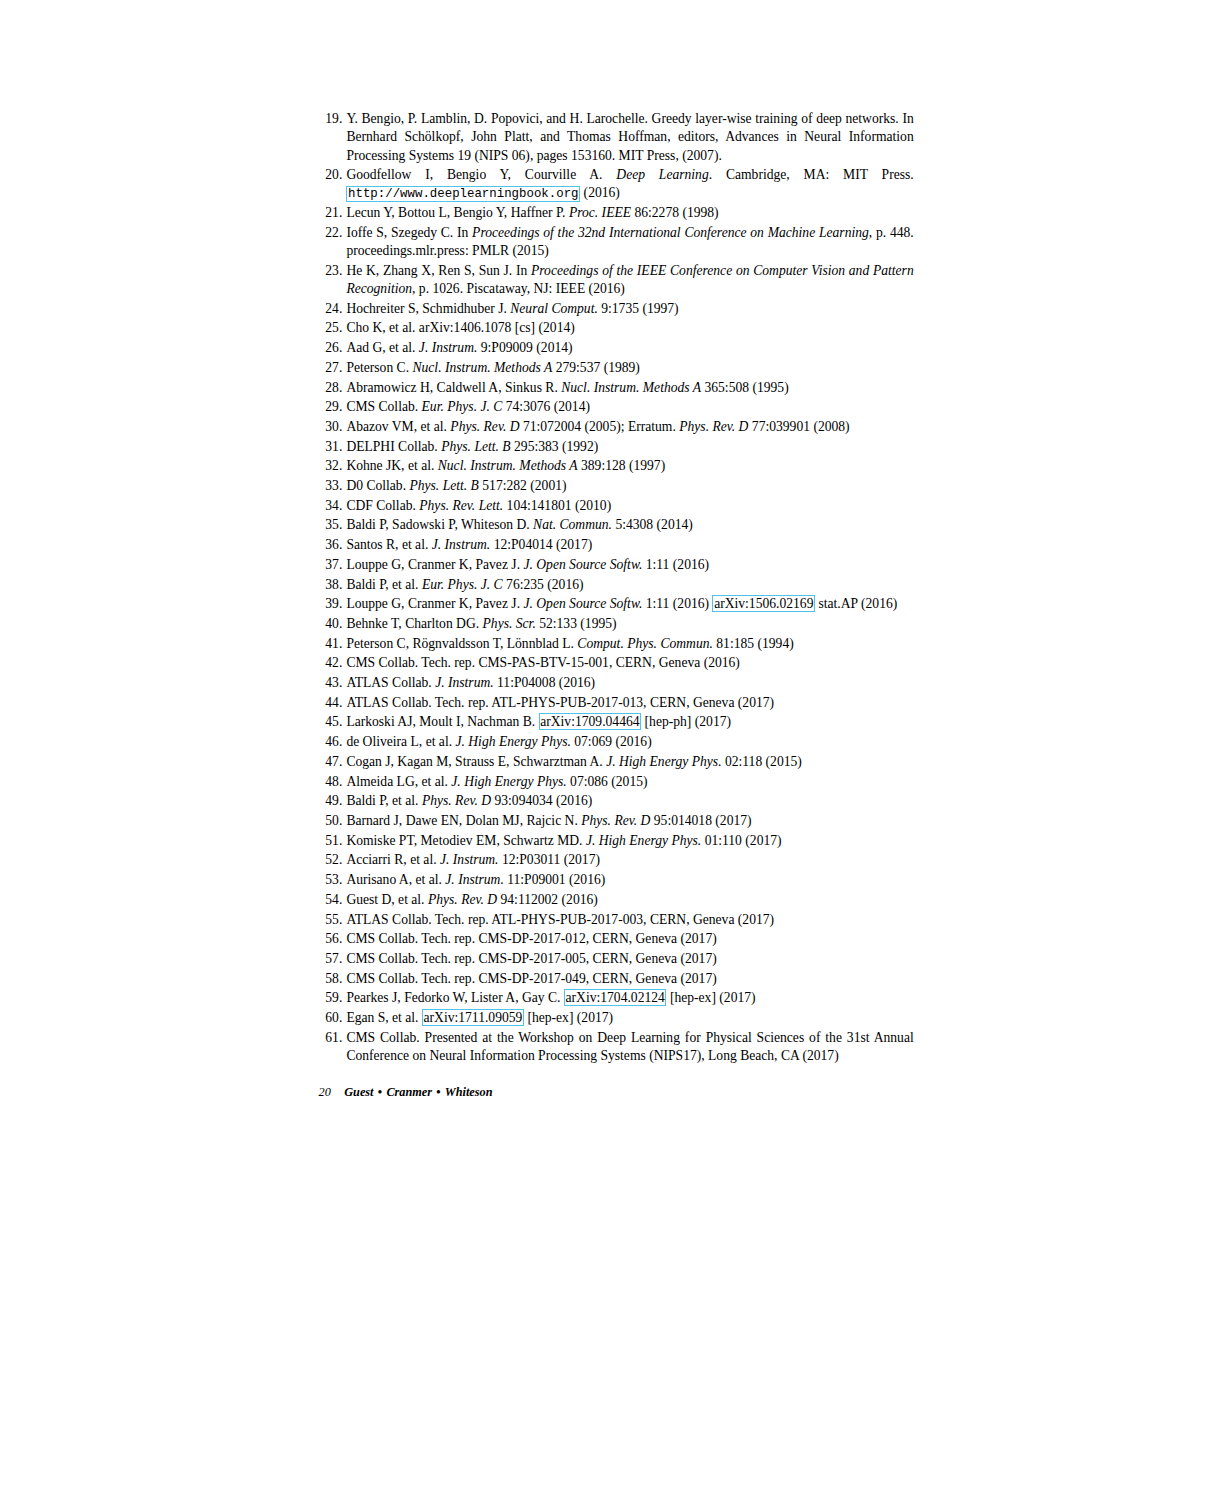19. Y. Bengio, P. Lamblin, D. Popovici, and H. Larochelle. Greedy layer-wise training of deep networks. In Bernhard Schölkopf, John Platt, and Thomas Hoffman, editors, Advances in Neural Information Processing Systems 19 (NIPS 06), pages 153160. MIT Press, (2007).
20. Goodfellow I, Bengio Y, Courville A. Deep Learning. Cambridge, MA: MIT Press. http://www.deeplearningbook.org (2016)
21. Lecun Y, Bottou L, Bengio Y, Haffner P. Proc. IEEE 86:2278 (1998)
22. Ioffe S, Szegedy C. In Proceedings of the 32nd International Conference on Machine Learning, p. 448. proceedings.mlr.press: PMLR (2015)
23. He K, Zhang X, Ren S, Sun J. In Proceedings of the IEEE Conference on Computer Vision and Pattern Recognition, p. 1026. Piscataway, NJ: IEEE (2016)
24. Hochreiter S, Schmidhuber J. Neural Comput. 9:1735 (1997)
25. Cho K, et al. arXiv:1406.1078 [cs] (2014)
26. Aad G, et al. J. Instrum. 9:P09009 (2014)
27. Peterson C. Nucl. Instrum. Methods A 279:537 (1989)
28. Abramowicz H, Caldwell A, Sinkus R. Nucl. Instrum. Methods A 365:508 (1995)
29. CMS Collab. Eur. Phys. J. C 74:3076 (2014)
30. Abazov VM, et al. Phys. Rev. D 71:072004 (2005); Erratum. Phys. Rev. D 77:039901 (2008)
31. DELPHI Collab. Phys. Lett. B 295:383 (1992)
32. Kohne JK, et al. Nucl. Instrum. Methods A 389:128 (1997)
33. D0 Collab. Phys. Lett. B 517:282 (2001)
34. CDF Collab. Phys. Rev. Lett. 104:141801 (2010)
35. Baldi P, Sadowski P, Whiteson D. Nat. Commun. 5:4308 (2014)
36. Santos R, et al. J. Instrum. 12:P04014 (2017)
37. Louppe G, Cranmer K, Pavez J. J. Open Source Softw. 1:11 (2016)
38. Baldi P, et al. Eur. Phys. J. C 76:235 (2016)
39. Louppe G, Cranmer K, Pavez J. J. Open Source Softw. 1:11 (2016) arXiv:1506.02169 stat.AP (2016)
40. Behnke T, Charlton DG. Phys. Scr. 52:133 (1995)
41. Peterson C, Rögnvaldsson T, Lönnblad L. Comput. Phys. Commun. 81:185 (1994)
42. CMS Collab. Tech. rep. CMS-PAS-BTV-15-001, CERN, Geneva (2016)
43. ATLAS Collab. J. Instrum. 11:P04008 (2016)
44. ATLAS Collab. Tech. rep. ATL-PHYS-PUB-2017-013, CERN, Geneva (2017)
45. Larkoski AJ, Moult I, Nachman B. arXiv:1709.04464 [hep-ph] (2017)
46. de Oliveira L, et al. J. High Energy Phys. 07:069 (2016)
47. Cogan J, Kagan M, Strauss E, Schwarztman A. J. High Energy Phys. 02:118 (2015)
48. Almeida LG, et al. J. High Energy Phys. 07:086 (2015)
49. Baldi P, et al. Phys. Rev. D 93:094034 (2016)
50. Barnard J, Dawe EN, Dolan MJ, Rajcic N. Phys. Rev. D 95:014018 (2017)
51. Komiske PT, Metodiev EM, Schwartz MD. J. High Energy Phys. 01:110 (2017)
52. Acciarri R, et al. J. Instrum. 12:P03011 (2017)
53. Aurisano A, et al. J. Instrum. 11:P09001 (2016)
54. Guest D, et al. Phys. Rev. D 94:112002 (2016)
55. ATLAS Collab. Tech. rep. ATL-PHYS-PUB-2017-003, CERN, Geneva (2017)
56. CMS Collab. Tech. rep. CMS-DP-2017-012, CERN, Geneva (2017)
57. CMS Collab. Tech. rep. CMS-DP-2017-005, CERN, Geneva (2017)
58. CMS Collab. Tech. rep. CMS-DP-2017-049, CERN, Geneva (2017)
59. Pearkes J, Fedorko W, Lister A, Gay C. arXiv:1704.02124 [hep-ex] (2017)
60. Egan S, et al. arXiv:1711.09059 [hep-ex] (2017)
61. CMS Collab. Presented at the Workshop on Deep Learning for Physical Sciences of the 31st Annual Conference on Neural Information Processing Systems (NIPS17), Long Beach, CA (2017)
20 Guest•Cranmer•Whiteson